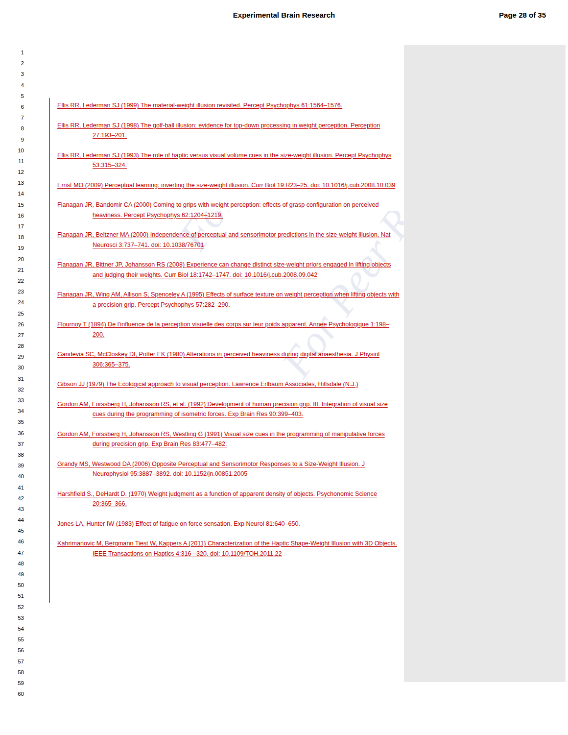Experimental Brain Research Page 28 of 35
1
2
3
4
5
6
7
8
9
10
11
12
13
14
15
16
17
18
19
20
21
22
23
24
25
26
27
28
29
30
31
32
33
34
35
36
37
38
39
40
41
42
43
44
45
46
47
48
49
50
51
52
53
54
55
56
57
58
59
60
For Peer Review For Peer Review
Ellis RR, Lederman SJ (1999) The material-weight illusion revisited. Percept Psychophys 61:1564–1576.
Ellis RR, Lederman SJ (1998) The golf-ball illusion: evidence for top-down processing in weight perception. Perception 27:193–201.
Ellis RR, Lederman SJ (1993) The role of haptic versus visual volume cues in the size-weight illusion. Percept Psychophys 53:315–324.
Ernst MO (2009) Perceptual learning: inverting the size-weight illusion. Curr Biol 19:R23–25. doi: 10.1016/j.cub.2008.10.039
Flanagan JR, Bandomir CA (2000) Coming to grips with weight perception: effects of grasp configuration on perceived heaviness. Percept Psychophys 62:1204–1219.
Flanagan JR, Beltzner MA (2000) Independence of perceptual and sensorimotor predictions in the size-weight illusion. Nat Neurosci 3:737–741. doi: 10.1038/76701
Flanagan JR, Bittner JP, Johansson RS (2008) Experience can change distinct size-weight priors engaged in lifting objects and judging their weights. Curr Biol 18:1742–1747. doi: 10.1016/j.cub.2008.09.042
Flanagan JR, Wing AM, Allison S, Spenceley A (1995) Effects of surface texture on weight perception when lifting objects with a precision grip. Percept Psychophys 57:282–290.
Flournoy T (1894) De l’influence de la perception visuelle des corps sur leur poids apparent. Annee Psychologique 1:198–200.
Gandevia SC, McCloskey DI, Potter EK (1980) Alterations in perceived heaviness during digital anaesthesia. J Physiol 306:365–375.
Gibson JJ (1979) The Ecological approach to visual perception. Lawrence Erlbaum Associates, Hillsdale (N.J.)
Gordon AM, Forssberg H, Johansson RS, et al. (1992) Development of human precision grip. III. Integration of visual size cues during the programming of isometric forces. Exp Brain Res 90:399–403.
Gordon AM, Forssberg H, Johansson RS, Westling G (1991) Visual size cues in the programming of manipulative forces during precision grip. Exp Brain Res 83:477–482.
Grandy MS, Westwood DA (2006) Opposite Perceptual and Sensorimotor Responses to a Size-Weight Illusion. J Neurophysiol 95:3887–3892. doi: 10.1152/jn.00851.2005
Harshfield S., DeHardt D. (1970) Weight judgment as a function of apparent density of objects. Psychonomic Science 20:365–366.
Jones LA, Hunter IW (1983) Effect of fatigue on force sensation. Exp Neurol 81:640–650.
Kahrimanovic M, Bergmann Tiest W, Kappers A (2011) Characterization of the Haptic Shape-Weight Illusion with 3D Objects. IEEE Transactions on Haptics 4:316 –320. doi: 10.1109/TOH.2011.22